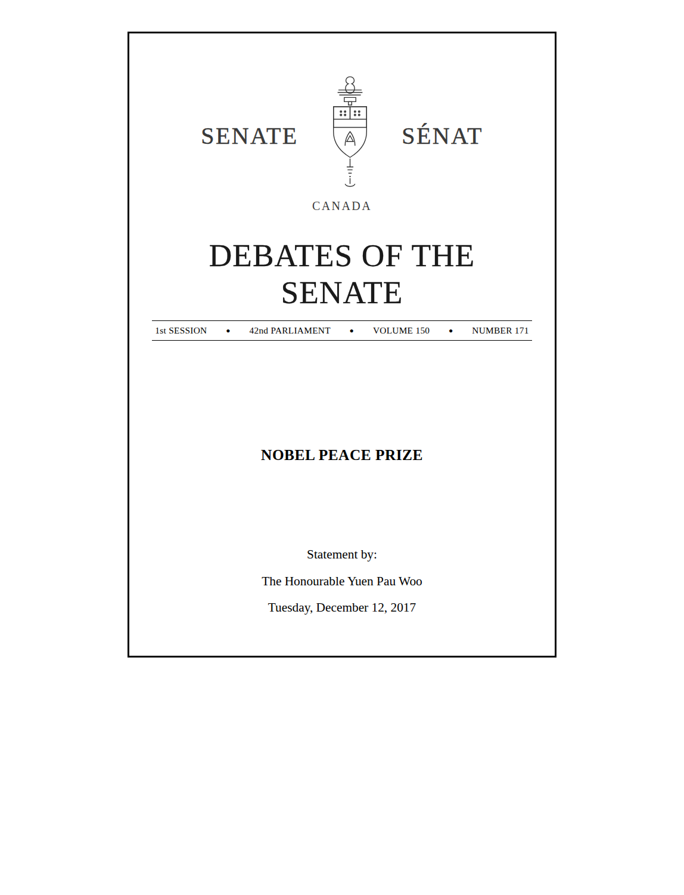Senate
Sénat
Canada
Debates of the Senate
1st SESSION ● 42nd PARLIAMENT ● VOLUME 150 ● NUMBER 171
NOBEL PEACE PRIZE
Statement by:
The Honourable Yuen Pau Woo
Tuesday, December 12, 2017